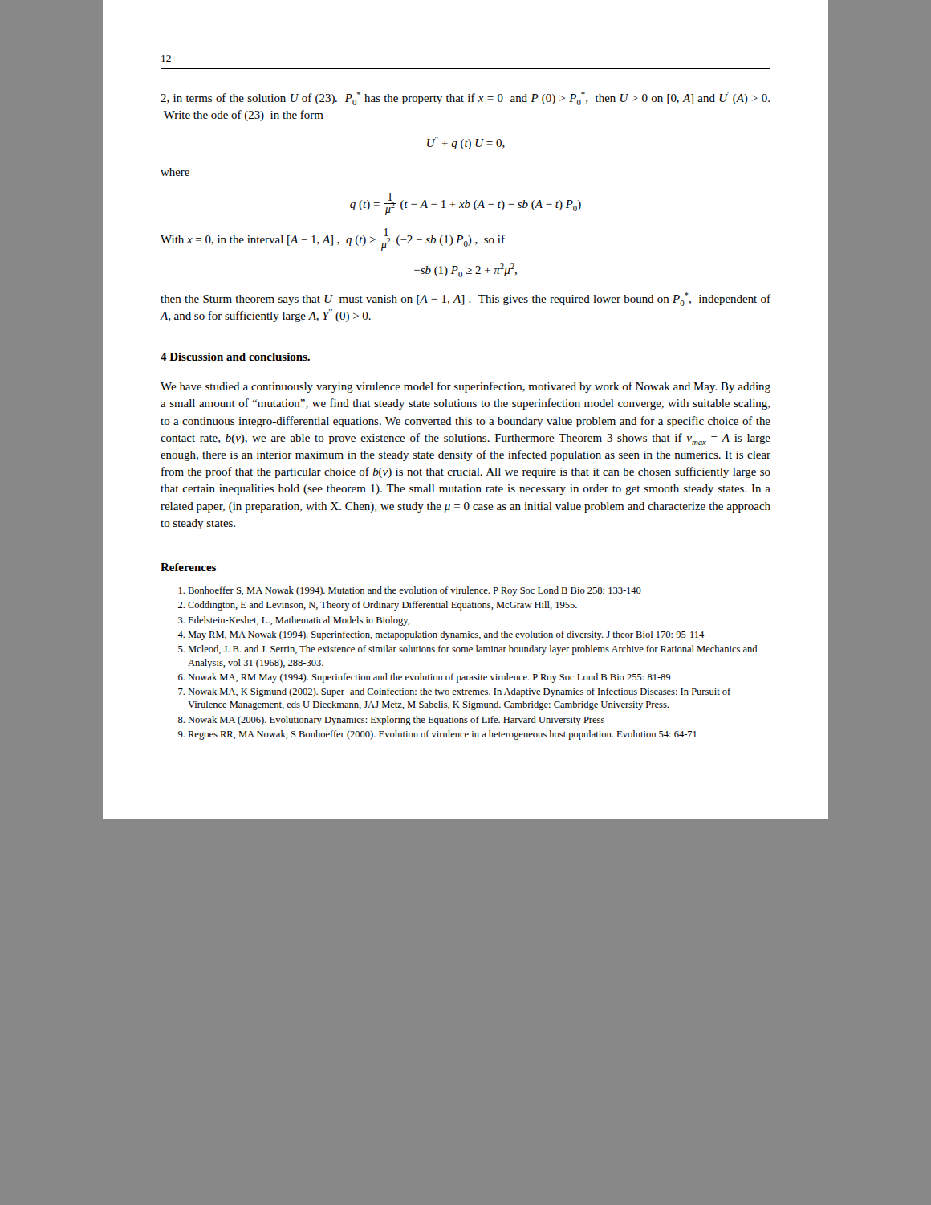12
2, in terms of the solution U of (23). P0* has the property that if x = 0 and P (0) > P0*, then U > 0 on [0, A] and U′ (A) > 0. Write the ode of (23) in the form
U′′ + q (t) U = 0,
where
q (t) = 1 μ2 (t − A − 1 + xb (A − t) − sb (A − t) P0)
With x = 0, in the interval [A − 1, A] , q (t) ≥ 1 μ2 (−2 − sb (1) P0) , so if
−sb (1) P0 ≥ 2 + π2μ2,
then the Sturm theorem says that U must vanish on [A − 1, A] . This gives the required lower bound on P0*, independent of A, and so for sufficiently large A, Y′′ (0) > 0.
4 Discussion and conclusions.
We have studied a continuously varying virulence model for superinfection, motivated by work of Nowak and May. By adding a small amount of “mutation”, we find that steady state solutions to the superinfection model converge, with suitable scaling, to a continuous integro-differential equations. We converted this to a boundary value problem and for a specific choice of the contact rate, b(v), we are able to prove existence of the solutions. Furthermore Theorem 3 shows that if vmax = A is large enough, there is an interior maximum in the steady state density of the infected population as seen in the numerics. It is clear from the proof that the particular choice of b(v) is not that crucial. All we require is that it can be chosen sufficiently large so that certain inequalities hold (see theorem 1). The small mutation rate is necessary in order to get smooth steady states. In a related paper, (in preparation, with X. Chen), we study the μ = 0 case as an initial value problem and characterize the approach to steady states.
References
Bonhoeffer S, MA Nowak (1994). Mutation and the evolution of virulence. P Roy Soc Lond B Bio 258: 133-140
Coddington, E and Levinson, N, Theory of Ordinary Differential Equations, McGraw Hill, 1955.
Edelstein-Keshet, L., Mathematical Models in Biology,
May RM, MA Nowak (1994). Superinfection, metapopulation dynamics, and the evolution of diversity. J theor Biol 170: 95-114
Mcleod, J. B. and J. Serrin, The existence of similar solutions for some laminar boundary layer problems Archive for Rational Mechanics and Analysis, vol 31 (1968), 288-303.
Nowak MA, RM May (1994). Superinfection and the evolution of parasite virulence. P Roy Soc Lond B Bio 255: 81-89
Nowak MA, K Sigmund (2002). Super- and Coinfection: the two extremes. In Adaptive Dynamics of Infectious Diseases: In Pursuit of Virulence Management, eds U Dieckmann, JAJ Metz, M Sabelis, K Sigmund. Cambridge: Cambridge University Press.
Nowak MA (2006). Evolutionary Dynamics: Exploring the Equations of Life. Harvard University Press
Regoes RR, MA Nowak, S Bonhoeffer (2000). Evolution of virulence in a heterogeneous host population. Evolution 54: 64-71